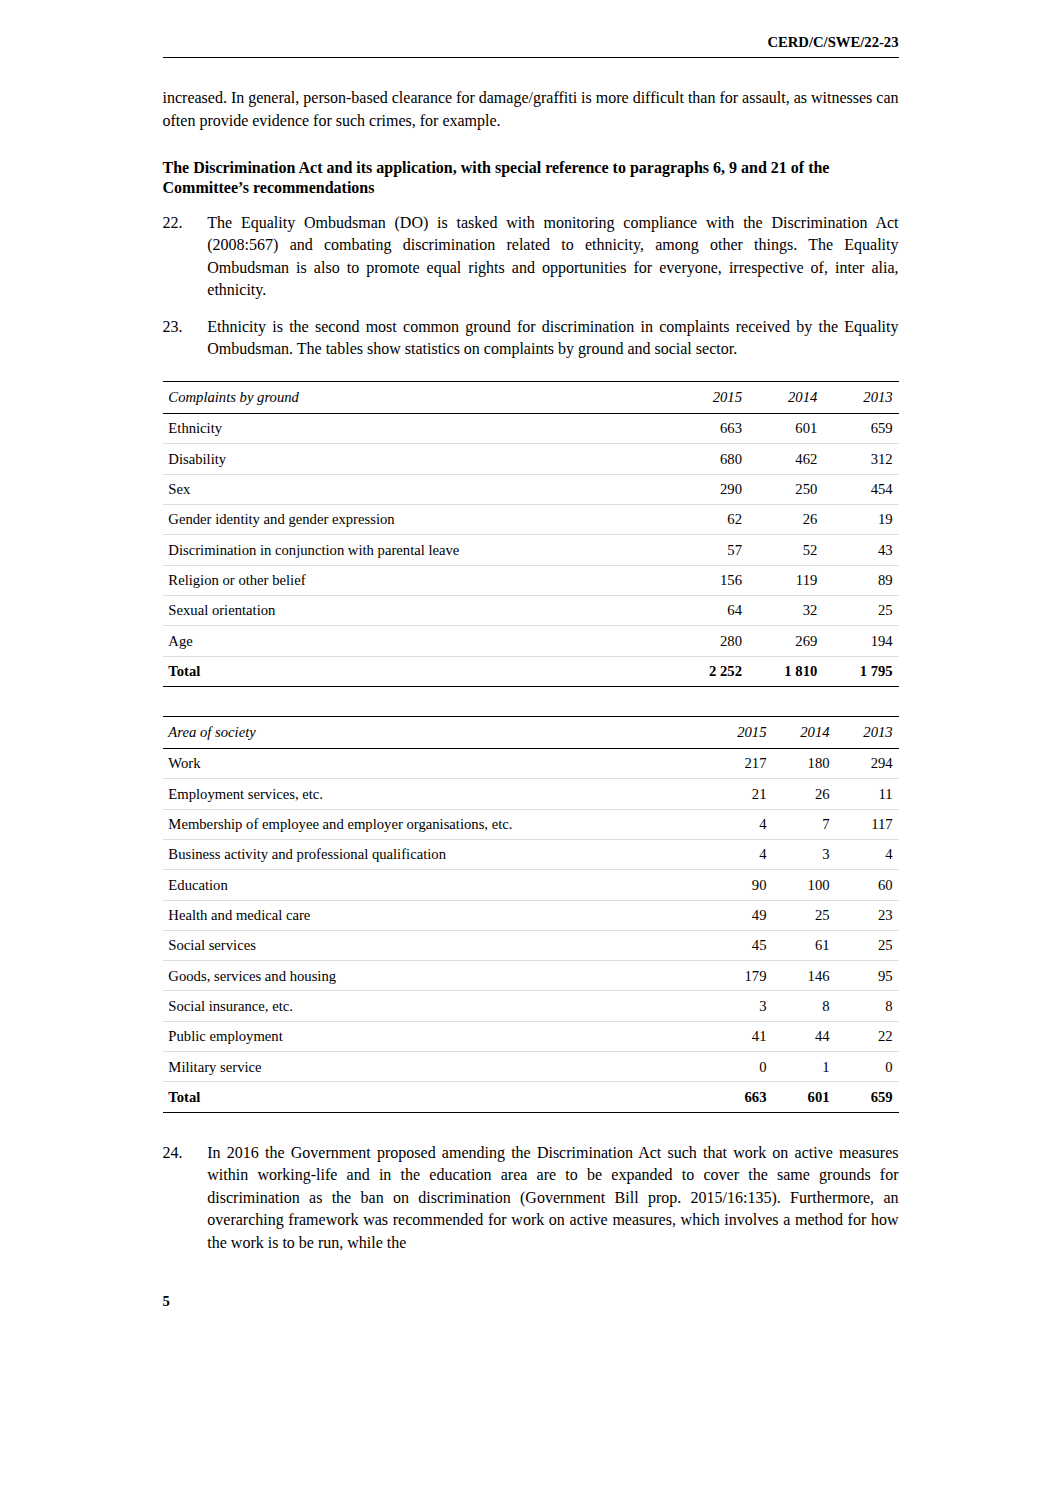CERD/C/SWE/22-23
increased. In general, person-based clearance for damage/graffiti is more difficult than for assault, as witnesses can often provide evidence for such crimes, for example.
The Discrimination Act and its application, with special reference to paragraphs 6, 9 and 21 of the Committee’s recommendations
22.
The Equality Ombudsman (DO) is tasked with monitoring compliance with the Discrimination Act (2008:567) and combating discrimination related to ethnicity, among other things. The Equality Ombudsman is also to promote equal rights and opportunities for everyone, irrespective of, inter alia, ethnicity.
23.
Ethnicity is the second most common ground for discrimination in complaints received by the Equality Ombudsman. The tables show statistics on complaints by ground and social sector.
| Complaints by ground | 2015 | 2014 | 2013 |
| --- | --- | --- | --- |
| Ethnicity | 663 | 601 | 659 |
| Disability | 680 | 462 | 312 |
| Sex | 290 | 250 | 454 |
| Gender identity and gender expression | 62 | 26 | 19 |
| Discrimination in conjunction with parental leave | 57 | 52 | 43 |
| Religion or other belief | 156 | 119 | 89 |
| Sexual orientation | 64 | 32 | 25 |
| Age | 280 | 269 | 194 |
| Total | 2 252 | 1 810 | 1 795 |
| Area of society | 2015 | 2014 | 2013 |
| --- | --- | --- | --- |
| Work | 217 | 180 | 294 |
| Employment services, etc. | 21 | 26 | 11 |
| Membership of employee and employer organisations, etc. | 4 | 7 | 117 |
| Business activity and professional qualification | 4 | 3 | 4 |
| Education | 90 | 100 | 60 |
| Health and medical care | 49 | 25 | 23 |
| Social services | 45 | 61 | 25 |
| Goods, services and housing | 179 | 146 | 95 |
| Social insurance, etc. | 3 | 8 | 8 |
| Public employment | 41 | 44 | 22 |
| Military service | 0 | 1 | 0 |
| Total | 663 | 601 | 659 |
24.
In 2016 the Government proposed amending the Discrimination Act such that work on active measures within working-life and in the education area are to be expanded to cover the same grounds for discrimination as the ban on discrimination (Government Bill prop. 2015/16:135). Furthermore, an overarching framework was recommended for work on active measures, which involves a method for how the work is to be run, while the
5